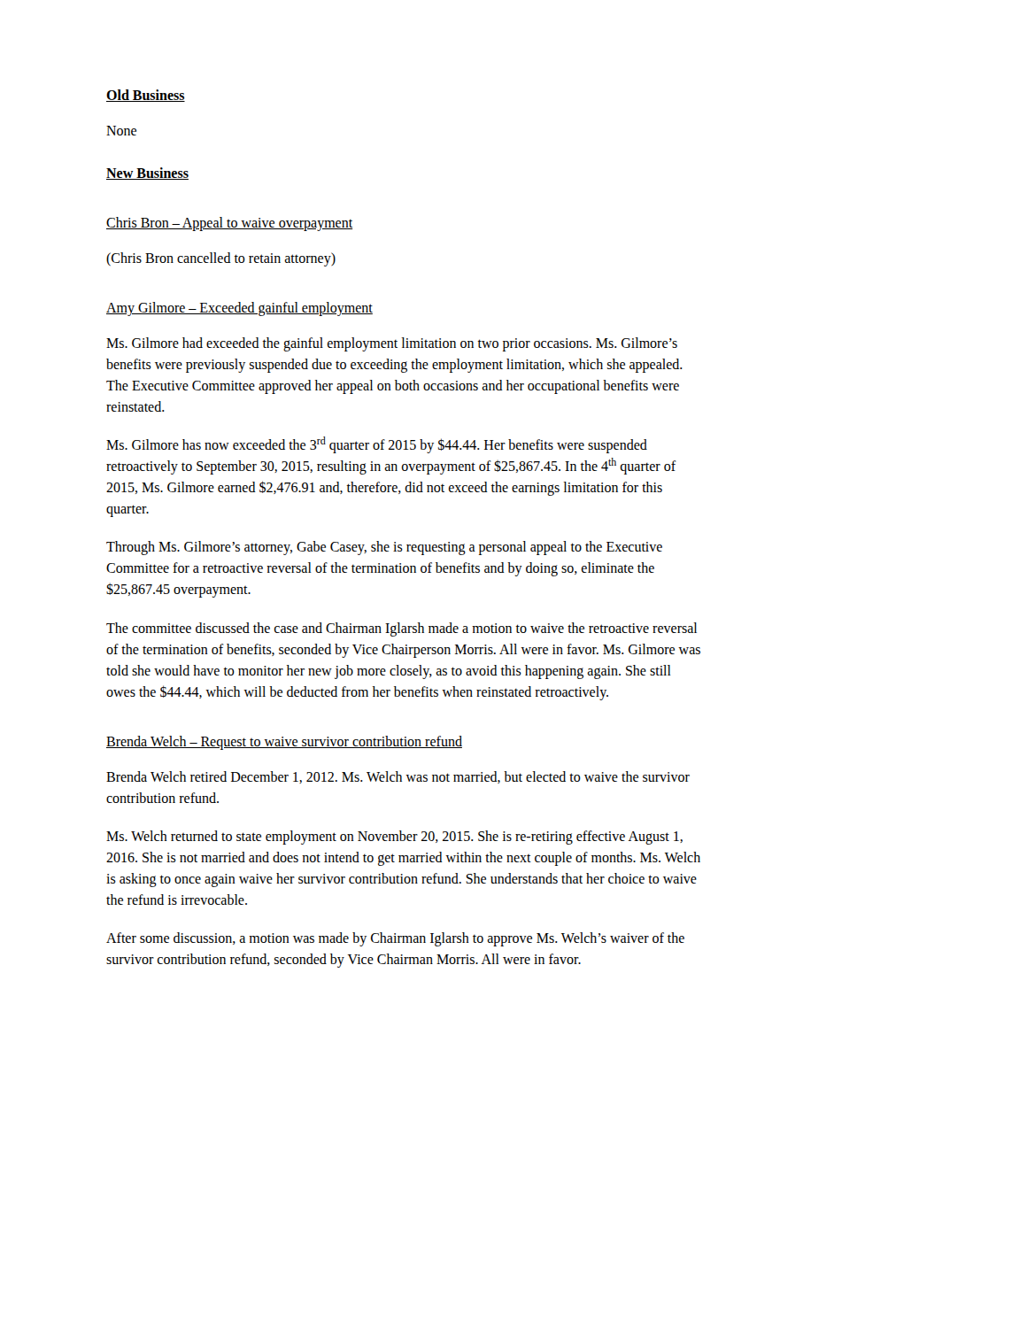Old Business
None
New Business
Chris Bron – Appeal to waive overpayment
(Chris Bron cancelled to retain attorney)
Amy Gilmore – Exceeded gainful employment
Ms. Gilmore had exceeded the gainful employment limitation on two prior occasions. Ms. Gilmore’s benefits were previously suspended due to exceeding the employment limitation, which she appealed. The Executive Committee approved her appeal on both occasions and her occupational benefits were reinstated.
Ms. Gilmore has now exceeded the 3rd quarter of 2015 by $44.44. Her benefits were suspended retroactively to September 30, 2015, resulting in an overpayment of $25,867.45. In the 4th quarter of 2015, Ms. Gilmore earned $2,476.91 and, therefore, did not exceed the earnings limitation for this quarter.
Through Ms. Gilmore’s attorney, Gabe Casey, she is requesting a personal appeal to the Executive Committee for a retroactive reversal of the termination of benefits and by doing so, eliminate the $25,867.45 overpayment.
The committee discussed the case and Chairman Iglarsh made a motion to waive the retroactive reversal of the termination of benefits, seconded by Vice Chairperson Morris. All were in favor. Ms. Gilmore was told she would have to monitor her new job more closely, as to avoid this happening again. She still owes the $44.44, which will be deducted from her benefits when reinstated retroactively.
Brenda Welch – Request to waive survivor contribution refund
Brenda Welch retired December 1, 2012. Ms. Welch was not married, but elected to waive the survivor contribution refund.
Ms. Welch returned to state employment on November 20, 2015. She is re-retiring effective August 1, 2016. She is not married and does not intend to get married within the next couple of months. Ms. Welch is asking to once again waive her survivor contribution refund. She understands that her choice to waive the refund is irrevocable.
After some discussion, a motion was made by Chairman Iglarsh to approve Ms. Welch’s waiver of the survivor contribution refund, seconded by Vice Chairman Morris. All were in favor.